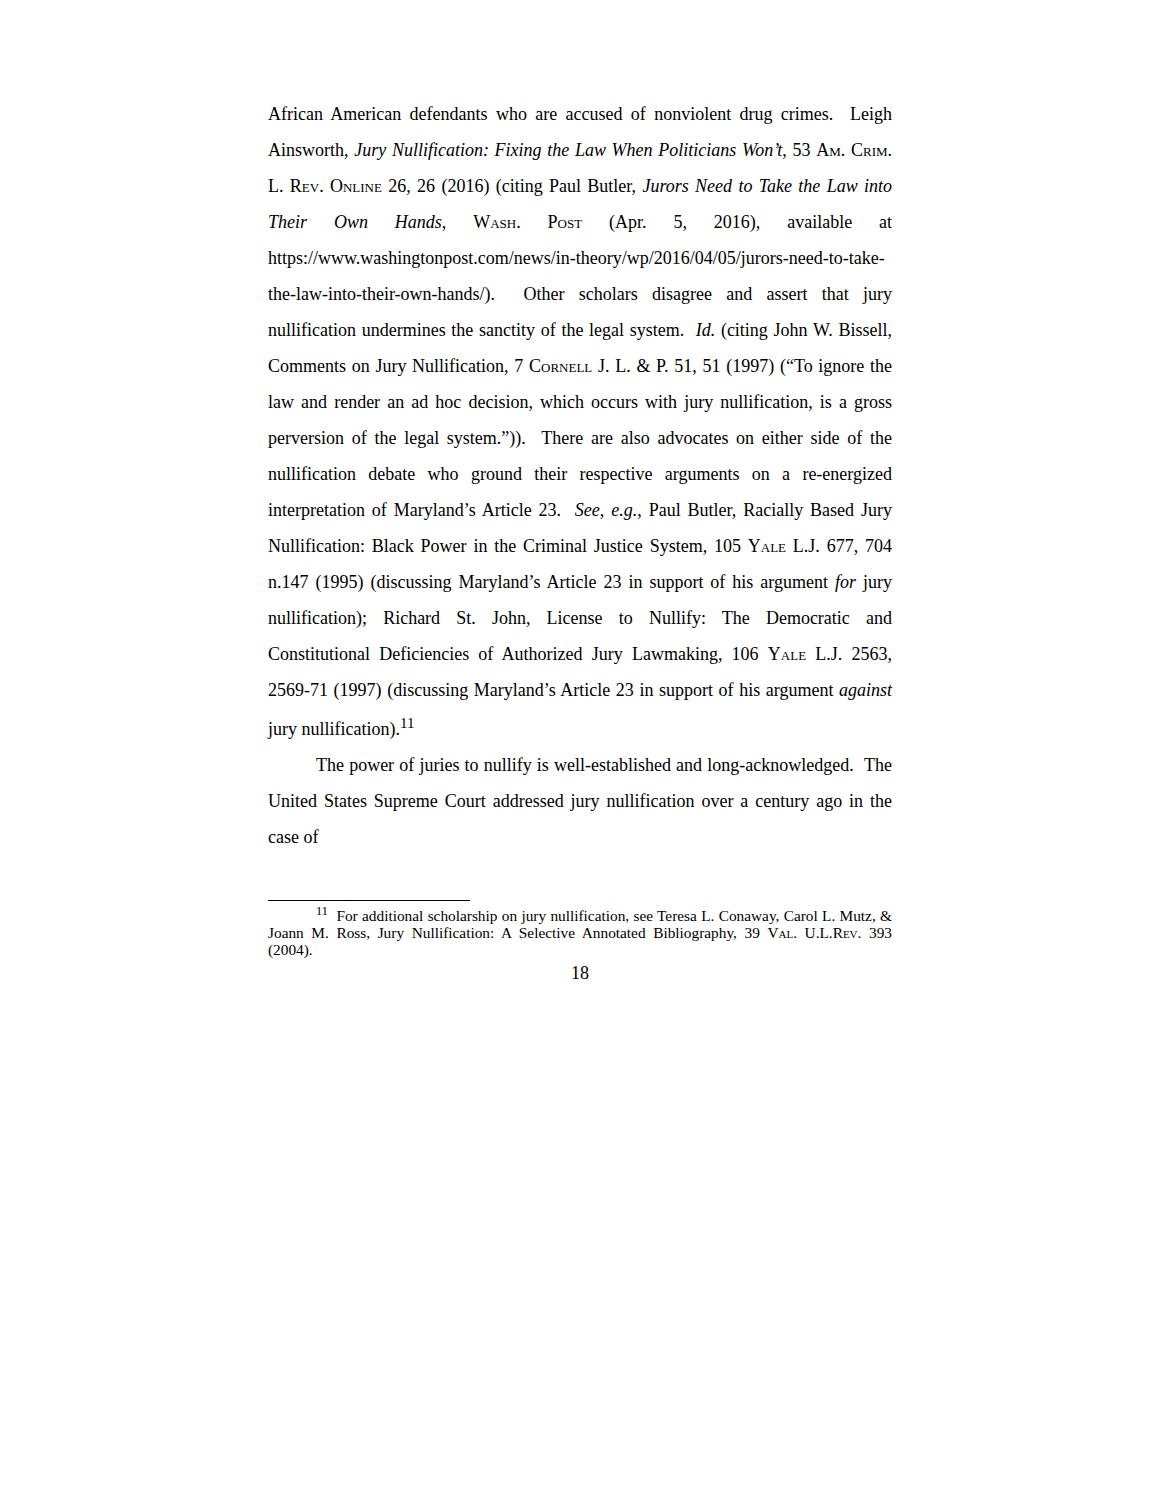African American defendants who are accused of nonviolent drug crimes. Leigh Ainsworth, Jury Nullification: Fixing the Law When Politicians Won’t, 53 Am. Crim. L. Rev. Online 26, 26 (2016) (citing Paul Butler, Jurors Need to Take the Law into Their Own Hands, Wash. Post (Apr. 5, 2016), available at https://www.washingtonpost.com/news/in-theory/wp/2016/04/05/jurors-need-to-take-the-law-into-their-own-hands/). Other scholars disagree and assert that jury nullification undermines the sanctity of the legal system. Id. (citing John W. Bissell, Comments on Jury Nullification, 7 Cornell J. L. & P. 51, 51 (1997) (“To ignore the law and render an ad hoc decision, which occurs with jury nullification, is a gross perversion of the legal system.”)). There are also advocates on either side of the nullification debate who ground their respective arguments on a re-energized interpretation of Maryland’s Article 23. See, e.g., Paul Butler, Racially Based Jury Nullification: Black Power in the Criminal Justice System, 105 Yale L.J. 677, 704 n.147 (1995) (discussing Maryland’s Article 23 in support of his argument for jury nullification); Richard St. John, License to Nullify: The Democratic and Constitutional Deficiencies of Authorized Jury Lawmaking, 106 Yale L.J. 2563, 2569-71 (1997) (discussing Maryland’s Article 23 in support of his argument against jury nullification).11
The power of juries to nullify is well-established and long-acknowledged. The United States Supreme Court addressed jury nullification over a century ago in the case of
11 For additional scholarship on jury nullification, see Teresa L. Conaway, Carol L. Mutz, & Joann M. Ross, Jury Nullification: A Selective Annotated Bibliography, 39 Val. U.L.Rev. 393 (2004).
18